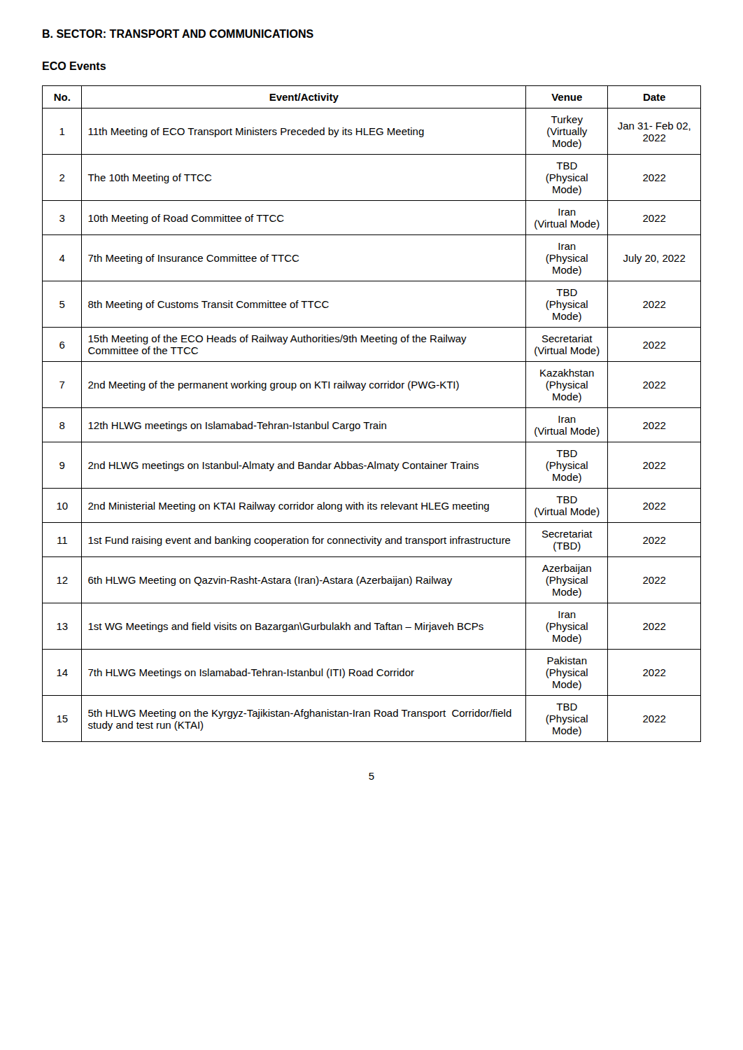B. SECTOR: TRANSPORT AND COMMUNICATIONS
ECO Events
| No. | Event/Activity | Venue | Date |
| --- | --- | --- | --- |
| 1 | 11th Meeting of ECO Transport Ministers Preceded by its HLEG Meeting | Turkey (Virtually Mode) | Jan 31- Feb 02, 2022 |
| 2 | The 10th Meeting of TTCC | TBD (Physical Mode) | 2022 |
| 3 | 10th Meeting of Road Committee of TTCC | Iran (Virtual Mode) | 2022 |
| 4 | 7th Meeting of Insurance Committee of TTCC | Iran (Physical Mode) | July 20, 2022 |
| 5 | 8th Meeting of Customs Transit Committee of TTCC | TBD (Physical Mode) | 2022 |
| 6 | 15th Meeting of the ECO Heads of Railway Authorities/9th Meeting of the Railway Committee of the TTCC | Secretariat (Virtual Mode) | 2022 |
| 7 | 2nd Meeting of the permanent working group on KTI railway corridor (PWG-KTI) | Kazakhstan (Physical Mode) | 2022 |
| 8 | 12th HLWG meetings on Islamabad-Tehran-Istanbul Cargo Train | Iran (Virtual Mode) | 2022 |
| 9 | 2nd HLWG meetings on Istanbul-Almaty and Bandar Abbas-Almaty Container Trains | TBD (Physical Mode) | 2022 |
| 10 | 2nd Ministerial Meeting on KTAI Railway corridor along with its relevant HLEG meeting | TBD (Virtual Mode) | 2022 |
| 11 | 1st Fund raising event and banking cooperation for connectivity and transport infrastructure | Secretariat (TBD) | 2022 |
| 12 | 6th HLWG Meeting on Qazvin-Rasht-Astara (Iran)-Astara (Azerbaijan) Railway | Azerbaijan (Physical Mode) | 2022 |
| 13 | 1st WG Meetings and field visits on Bazargan\Gurbulakh and Taftan – Mirjaveh BCPs | Iran (Physical Mode) | 2022 |
| 14 | 7th HLWG Meetings on Islamabad-Tehran-Istanbul (ITI) Road Corridor | Pakistan (Physical Mode) | 2022 |
| 15 | 5th HLWG Meeting on the Kyrgyz-Tajikistan-Afghanistan-Iran Road Transport Corridor/field study and test run (KTAI) | TBD (Physical Mode) | 2022 |
5